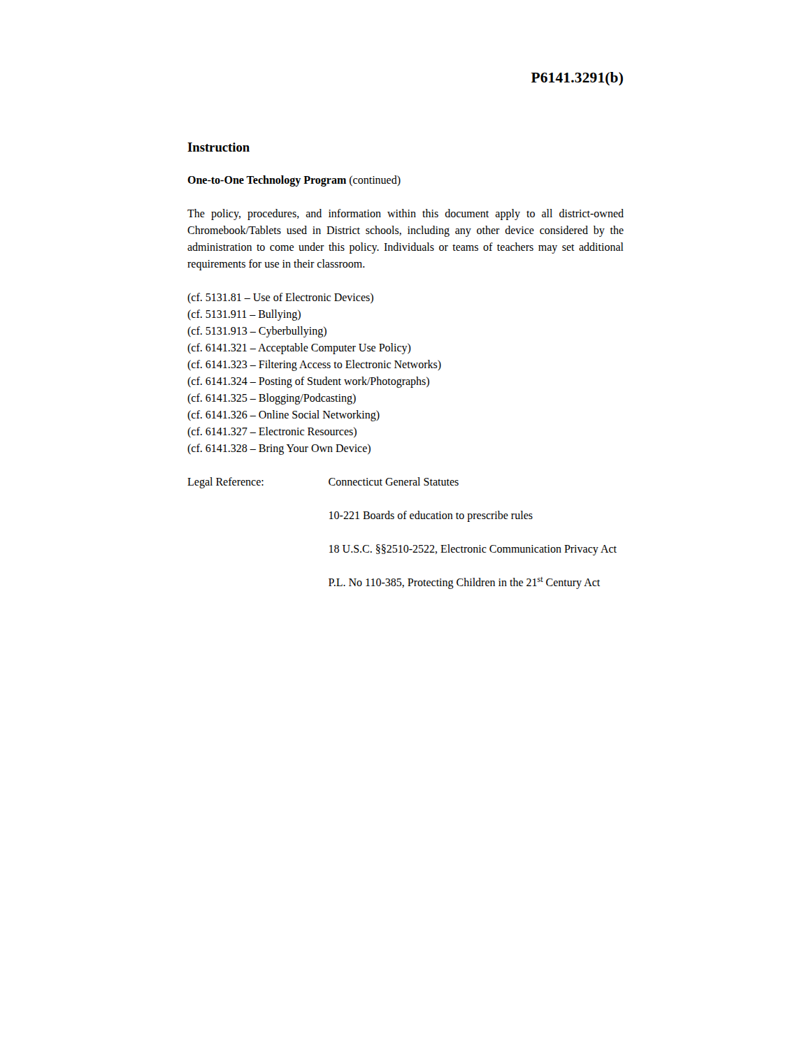P6141.3291(b)
Instruction
One-to-One Technology Program (continued)
The policy, procedures, and information within this document apply to all district-owned Chromebook/Tablets used in District schools, including any other device considered by the administration to come under this policy. Individuals or teams of teachers may set additional requirements for use in their classroom.
(cf. 5131.81 – Use of Electronic Devices)
(cf. 5131.911 – Bullying)
(cf. 5131.913 – Cyberbullying)
(cf. 6141.321 – Acceptable Computer Use Policy)
(cf. 6141.323 – Filtering Access to Electronic Networks)
(cf. 6141.324 – Posting of Student work/Photographs)
(cf. 6141.325 – Blogging/Podcasting)
(cf. 6141.326 – Online Social Networking)
(cf. 6141.327 – Electronic Resources)
(cf. 6141.328 – Bring Your Own Device)
Legal Reference:
Connecticut General Statutes
10-221 Boards of education to prescribe rules
18 U.S.C. §§2510-2522, Electronic Communication Privacy Act
P.L. No 110-385, Protecting Children in the 21st Century Act